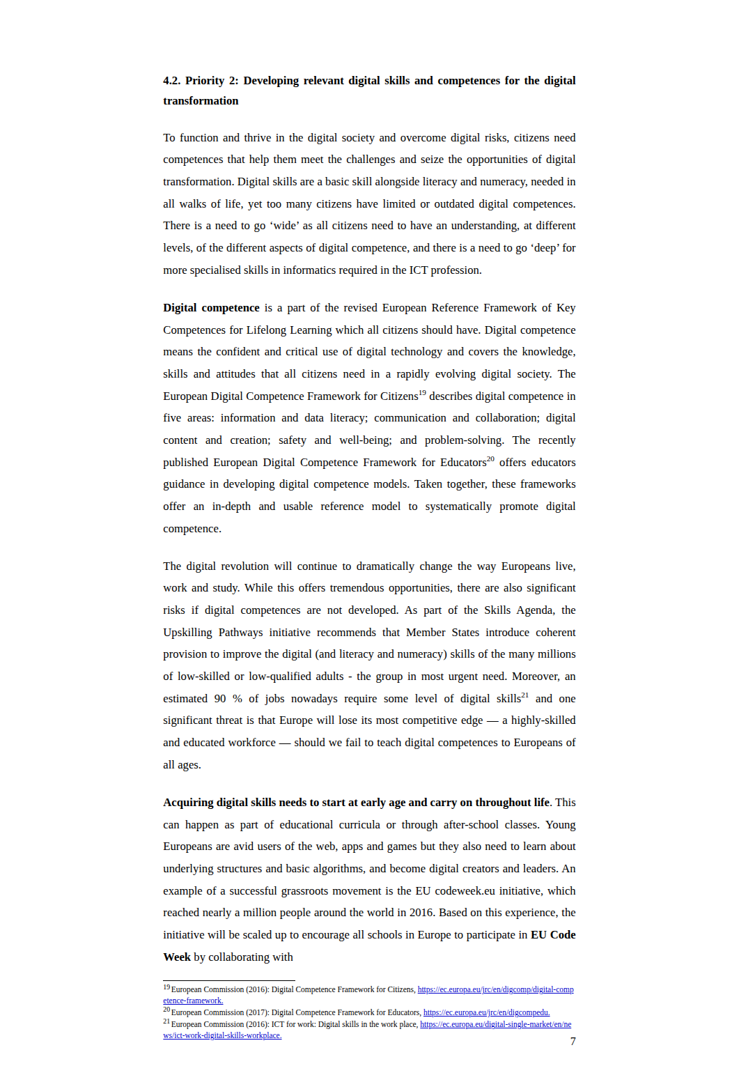4.2. Priority 2: Developing relevant digital skills and competences for the digital transformation
To function and thrive in the digital society and overcome digital risks, citizens need competences that help them meet the challenges and seize the opportunities of digital transformation. Digital skills are a basic skill alongside literacy and numeracy, needed in all walks of life, yet too many citizens have limited or outdated digital competences. There is a need to go ‘wide’ as all citizens need to have an understanding, at different levels, of the different aspects of digital competence, and there is a need to go ‘deep’ for more specialised skills in informatics required in the ICT profession.
Digital competence is a part of the revised European Reference Framework of Key Competences for Lifelong Learning which all citizens should have. Digital competence means the confident and critical use of digital technology and covers the knowledge, skills and attitudes that all citizens need in a rapidly evolving digital society. The European Digital Competence Framework for Citizens19 describes digital competence in five areas: information and data literacy; communication and collaboration; digital content and creation; safety and well-being; and problem-solving. The recently published European Digital Competence Framework for Educators20 offers educators guidance in developing digital competence models. Taken together, these frameworks offer an in-depth and usable reference model to systematically promote digital competence.
The digital revolution will continue to dramatically change the way Europeans live, work and study. While this offers tremendous opportunities, there are also significant risks if digital competences are not developed. As part of the Skills Agenda, the Upskilling Pathways initiative recommends that Member States introduce coherent provision to improve the digital (and literacy and numeracy) skills of the many millions of low-skilled or low-qualified adults - the group in most urgent need. Moreover, an estimated 90 % of jobs nowadays require some level of digital skills21 and one significant threat is that Europe will lose its most competitive edge — a highly-skilled and educated workforce — should we fail to teach digital competences to Europeans of all ages.
Acquiring digital skills needs to start at early age and carry on throughout life. This can happen as part of educational curricula or through after-school classes. Young Europeans are avid users of the web, apps and games but they also need to learn about underlying structures and basic algorithms, and become digital creators and leaders. An example of a successful grassroots movement is the EU codeweek.eu initiative, which reached nearly a million people around the world in 2016. Based on this experience, the initiative will be scaled up to encourage all schools in Europe to participate in EU Code Week by collaborating with
19European Commission (2016): Digital Competence Framework for Citizens, https://ec.europa.eu/jrc/en/digcomp/digital-competence-framework.
20European Commission (2017): Digital Competence Framework for Educators, https://ec.europa.eu/jrc/en/digcompedu.
21European Commission (2016): ICT for work: Digital skills in the work place, https://ec.europa.eu/digital-single-market/en/news/ict-work-digital-skills-workplace.
7